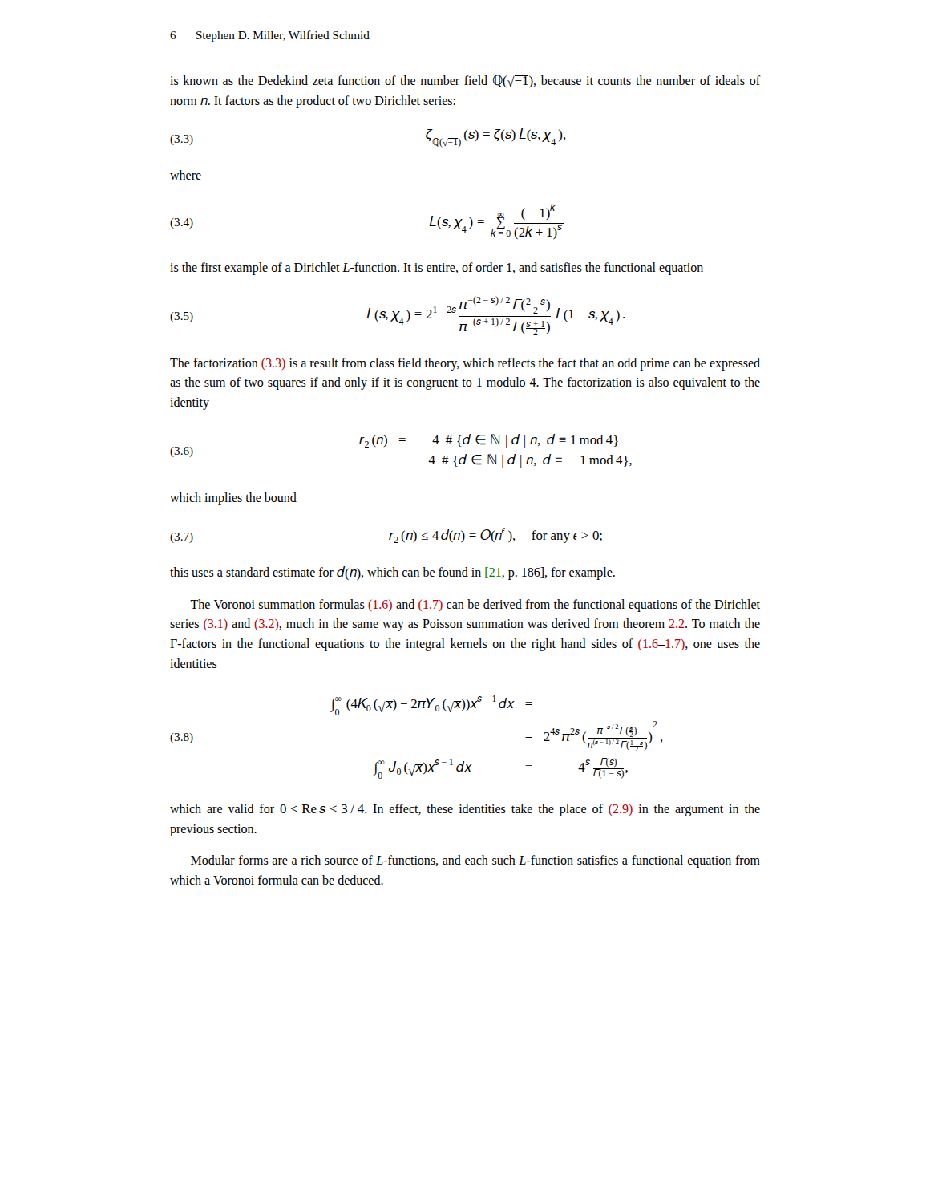6 Stephen D. Miller, Wilfried Schmid
is known as the Dedekind zeta function of the number field ℚ(−1), because it counts the number of ideals of norm n. It factors as the product of two Dirichlet series:
(3.3)
ζℚ(−1) (s) = ζ(s) L(s,χ4) ,
where
(3.4)
L(s,χ4) = ∑ k=0 ∞ (−1)k (2k+1)s
is the first example of a Dirichlet L-function. It is entire, of order 1, and satisfies the functional equation
(3.5)
L(s,χ4) = 21−2s π−(2−s)/2 Γ(2−s2) π−(s+1)/2 Γ(s+12) L(1−s,χ4) .
The factorization (3.3) is a result from class field theory, which reflects the fact that an odd prime can be expressed as the sum of two squares if and only if it is congruent to 1 modulo 4. The factorization is also equivalent to the identity
(3.6)
r2(n) = 4#{ d∈ℕ|d|n, d≡1mod4 } −4#{ d∈ℕ|d|n, d≡−1mod4 },
which implies the bound
(3.7)
r2(n) ≤ 4d(n) = O(nϵ), for any ϵ>0;
this uses a standard estimate for d(n), which can be found in [21, p. 186], for example.
The Voronoi summation formulas (1.6) and (1.7) can be derived from the functional equations of the Dirichlet series (3.1) and (3.2), much in the same way as Poisson summation was derived from theorem 2.2. To match the Γ-factors in the functional equations to the integral kernels on the right hand sides of (1.6–1.7), one uses the identities
(3.8)
∫0∞ ( 4K0(x) − 2πY0(x) ) xs−1 dx = = 24s π2s ( π−s/2Γ(s2) π(s−1)/2Γ(1−s2) ) 2 , ∫0∞ J0(x) xs−1 dx = 4s Γ(s) Γ(1−s) ,
which are valid for 0<Res<3/4. In effect, these identities take the place of (2.9) in the argument in the previous section.
Modular forms are a rich source of L-functions, and each such L-function satisfies a functional equation from which a Voronoi formula can be deduced.